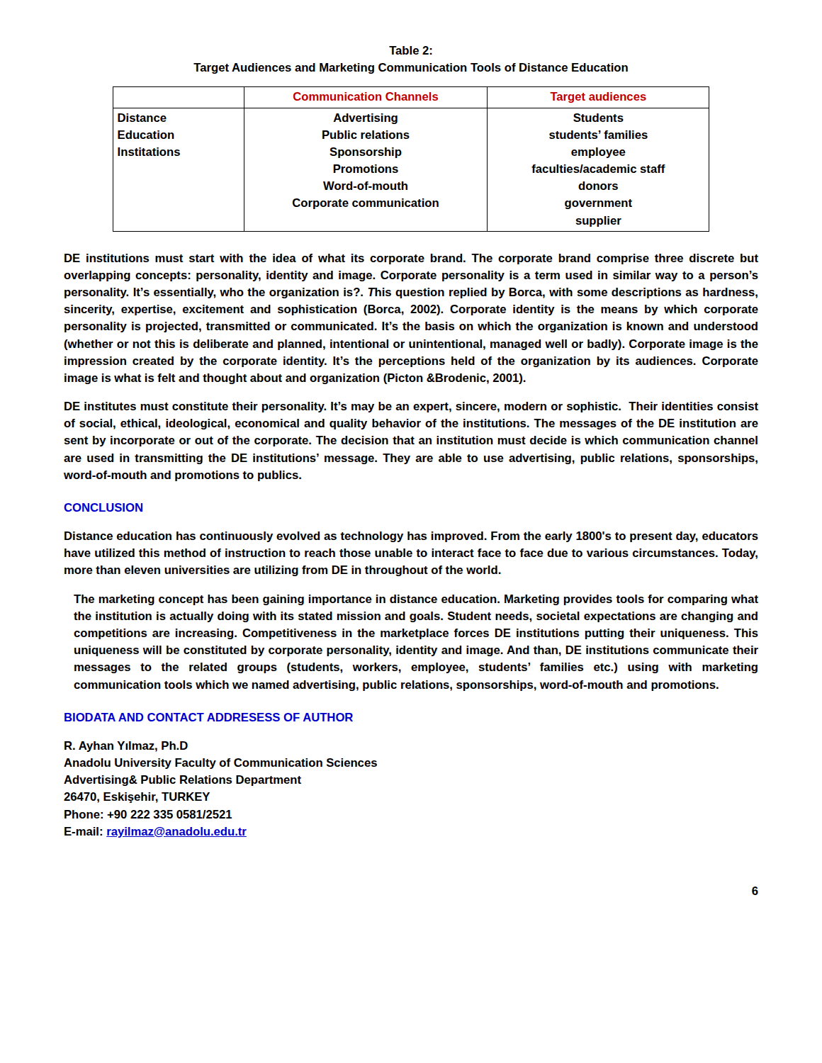Table 2:
Target Audiences and Marketing Communication Tools of Distance Education
| | Communication Channels | Target audiences |
| Distance Education Institations | Advertising Public relations Sponsorship Promotions Word-of-mouth Corporate communication | Students students’ families employee faculties/academic staff donors government supplier |
DE institutions must start with the idea of what its corporate brand. The corporate brand comprise three discrete but overlapping concepts: personality, identity and image. Corporate personality is a term used in similar way to a person’s personality. It’s essentially, who the organization is?. This question replied by Borca, with some descriptions as hardness, sincerity, expertise, excitement and sophistication (Borca, 2002). Corporate identity is the means by which corporate personality is projected, transmitted or communicated. It’s the basis on which the organization is known and understood (whether or not this is deliberate and planned, intentional or unintentional, managed well or badly). Corporate image is the impression created by the corporate identity. It’s the perceptions held of the organization by its audiences. Corporate image is what is felt and thought about and organization (Picton &Brodenic, 2001).
DE institutes must constitute their personality. It’s may be an expert, sincere, modern or sophistic. Their identities consist of social, ethical, ideological, economical and quality behavior of the institutions. The messages of the DE institution are sent by incorporate or out of the corporate. The decision that an institution must decide is which communication channel are used in transmitting the DE institutions’ message. They are able to use advertising, public relations, sponsorships, word-of-mouth and promotions to publics.
CONCLUSION
Distance education has continuously evolved as technology has improved. From the early 1800's to present day, educators have utilized this method of instruction to reach those unable to interact face to face due to various circumstances. Today, more than eleven universities are utilizing from DE in throughout of the world.
The marketing concept has been gaining importance in distance education. Marketing provides tools for comparing what the institution is actually doing with its stated mission and goals. Student needs, societal expectations are changing and competitions are increasing. Competitiveness in the marketplace forces DE institutions putting their uniqueness. This uniqueness will be constituted by corporate personality, identity and image. And than, DE institutions communicate their messages to the related groups (students, workers, employee, students’ families etc.) using with marketing communication tools which we named advertising, public relations, sponsorships, word-of-mouth and promotions.
BIODATA AND CONTACT ADDRESESS OF AUTHOR
R. Ayhan Yılmaz, Ph.D
Anadolu University Faculty of Communication Sciences
Advertising& Public Relations Department
26470, Eskişehir, TURKEY
Phone: +90 222 335 0581/2521
E-mail: rayilmaz@anadolu.edu.tr
6